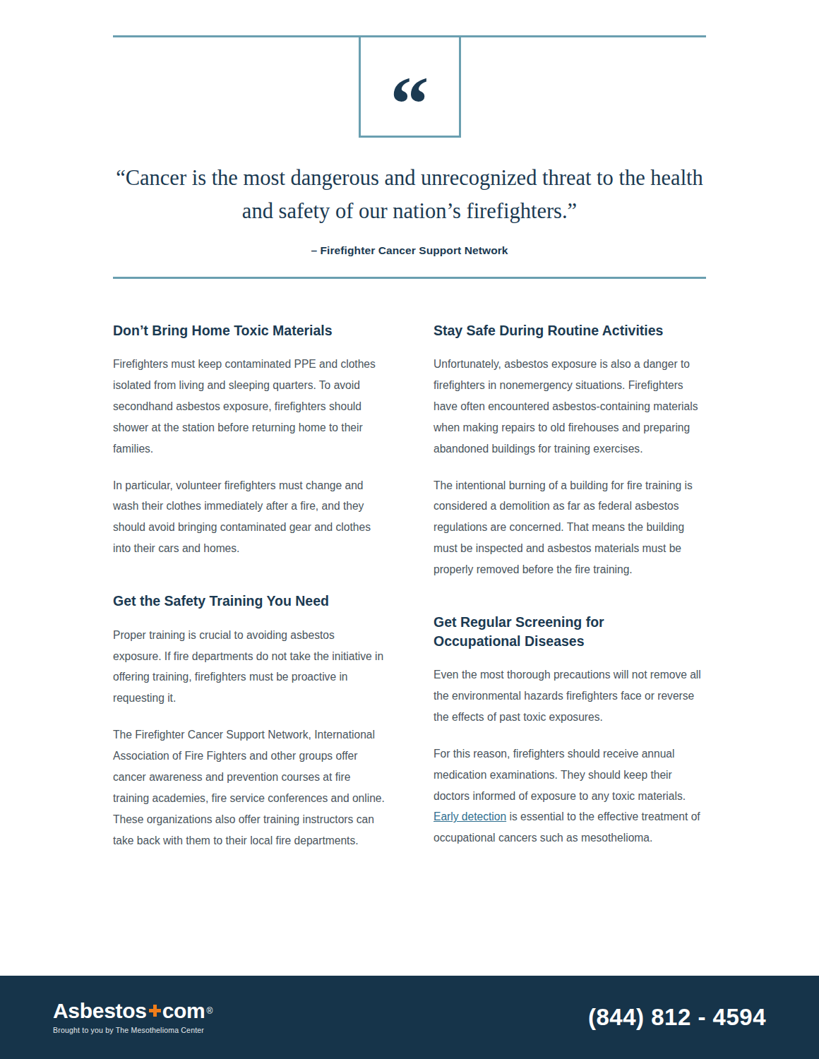“
“Cancer is the most dangerous and unrecognized threat to the health and safety of our nation’s firefighters.”
– Firefighter Cancer Support Network
Don’t Bring Home Toxic Materials
Firefighters must keep contaminated PPE and clothes isolated from living and sleeping quarters. To avoid secondhand asbestos exposure, firefighters should shower at the station before returning home to their families.
In particular, volunteer firefighters must change and wash their clothes immediately after a fire, and they should avoid bringing contaminated gear and clothes into their cars and homes.
Get the Safety Training You Need
Proper training is crucial to avoiding asbestos exposure. If fire departments do not take the initiative in offering training, firefighters must be proactive in requesting it.
The Firefighter Cancer Support Network, International Association of Fire Fighters and other groups offer cancer awareness and prevention courses at fire training academies, fire service conferences and online. These organizations also offer training instructors can take back with them to their local fire departments.
Stay Safe During Routine Activities
Unfortunately, asbestos exposure is also a danger to firefighters in nonemergency situations. Firefighters have often encountered asbestos-containing materials when making repairs to old firehouses and preparing abandoned buildings for training exercises.
The intentional burning of a building for fire training is considered a demolition as far as federal asbestos regulations are concerned. That means the building must be inspected and asbestos materials must be properly removed before the fire training.
Get Regular Screening for
Occupational Diseases
Even the most thorough precautions will not remove all the environmental hazards firefighters face or reverse the effects of past toxic exposures.
For this reason, firefighters should receive annual medication examinations. They should keep their doctors informed of exposure to any toxic materials. Early detection is essential to the effective treatment of occupational cancers such as mesothelioma.
Asbestos com®
Brought to you by The Mesothelioma Center
(844) 812 - 4594